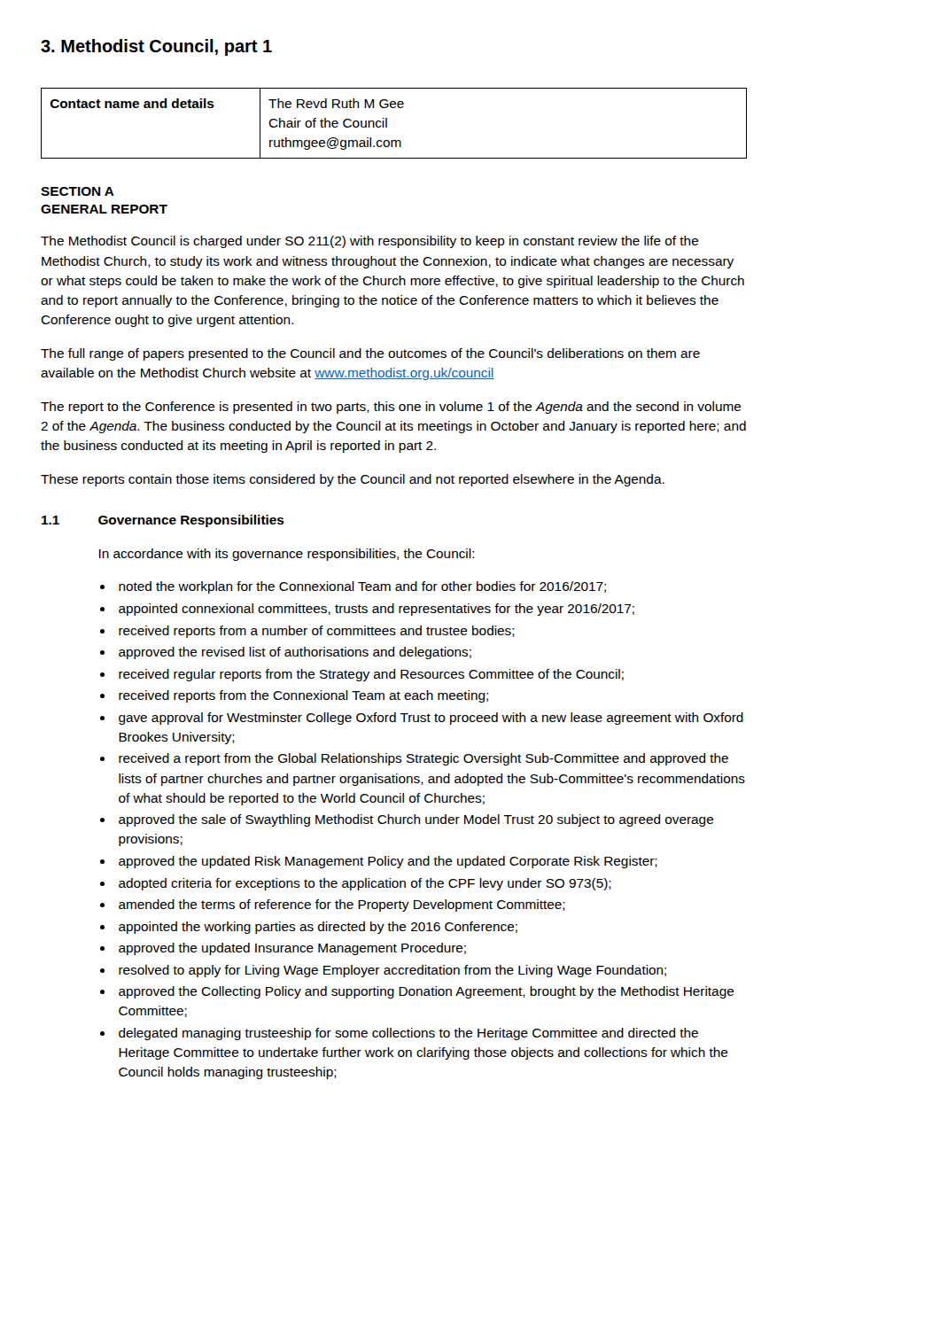3. Methodist Council, part 1
| Contact name and details | The Revd Ruth M Gee Chair of the Council ruthmgee@gmail.com |
SECTION A
GENERAL REPORT
The Methodist Council is charged under SO 211(2) with responsibility to keep in constant review the life of the Methodist Church, to study its work and witness throughout the Connexion, to indicate what changes are necessary or what steps could be taken to make the work of the Church more effective, to give spiritual leadership to the Church and to report annually to the Conference, bringing to the notice of the Conference matters to which it believes the Conference ought to give urgent attention.
The full range of papers presented to the Council and the outcomes of the Council's deliberations on them are available on the Methodist Church website at www.methodist.org.uk/council
The report to the Conference is presented in two parts, this one in volume 1 of the Agenda and the second in volume 2 of the Agenda. The business conducted by the Council at its meetings in October and January is reported here; and the business conducted at its meeting in April is reported in part 2.
These reports contain those items considered by the Council and not reported elsewhere in the Agenda.
1.1 Governance Responsibilities
In accordance with its governance responsibilities, the Council:
noted the workplan for the Connexional Team and for other bodies for 2016/2017;
appointed connexional committees, trusts and representatives for the year 2016/2017;
received reports from a number of committees and trustee bodies;
approved the revised list of authorisations and delegations;
received regular reports from the Strategy and Resources Committee of the Council;
received reports from the Connexional Team at each meeting;
gave approval for Westminster College Oxford Trust to proceed with a new lease agreement with Oxford Brookes University;
received a report from the Global Relationships Strategic Oversight Sub-Committee and approved the lists of partner churches and partner organisations, and adopted the Sub-Committee's recommendations of what should be reported to the World Council of Churches;
approved the sale of Swaythling Methodist Church under Model Trust 20 subject to agreed overage provisions;
approved the updated Risk Management Policy and the updated Corporate Risk Register;
adopted criteria for exceptions to the application of the CPF levy under SO 973(5);
amended the terms of reference for the Property Development Committee;
appointed the working parties as directed by the 2016 Conference;
approved the updated Insurance Management Procedure;
resolved to apply for Living Wage Employer accreditation from the Living Wage Foundation;
approved the Collecting Policy and supporting Donation Agreement, brought by the Methodist Heritage Committee;
delegated managing trusteeship for some collections to the Heritage Committee and directed the Heritage Committee to undertake further work on clarifying those objects and collections for which the Council holds managing trusteeship;